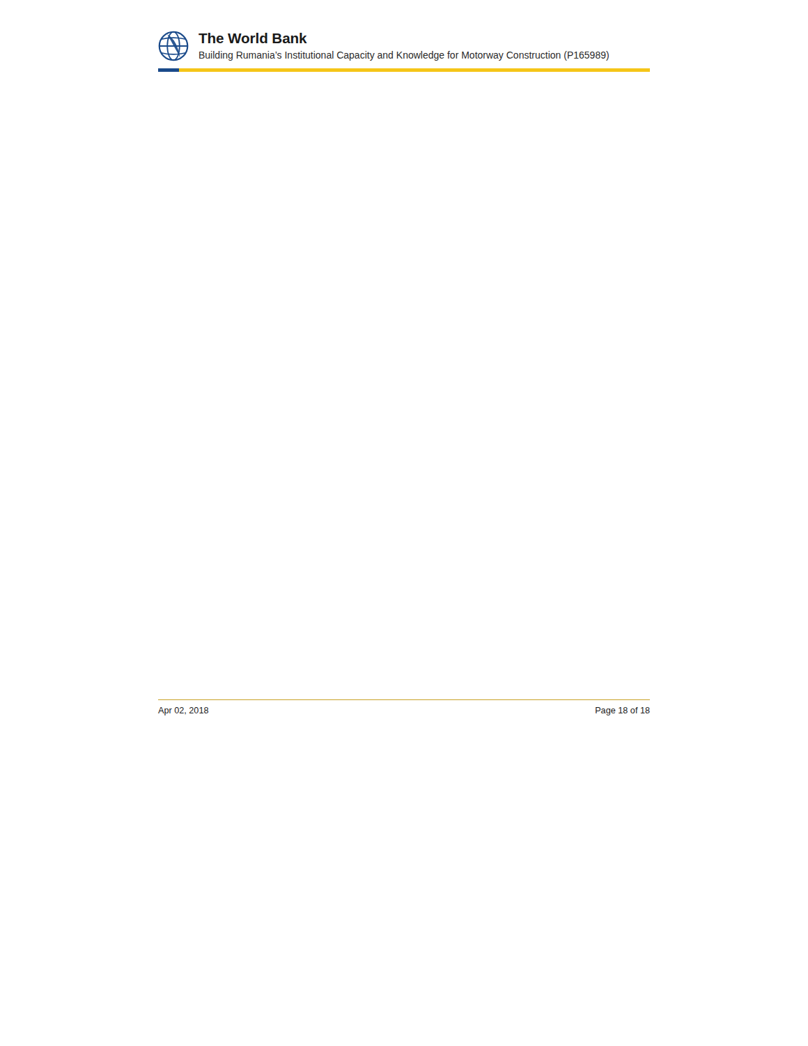The World Bank
Building Rumania’s Institutional Capacity and Knowledge for Motorway Construction (P165989)
Apr 02, 2018 Page 18 of 18